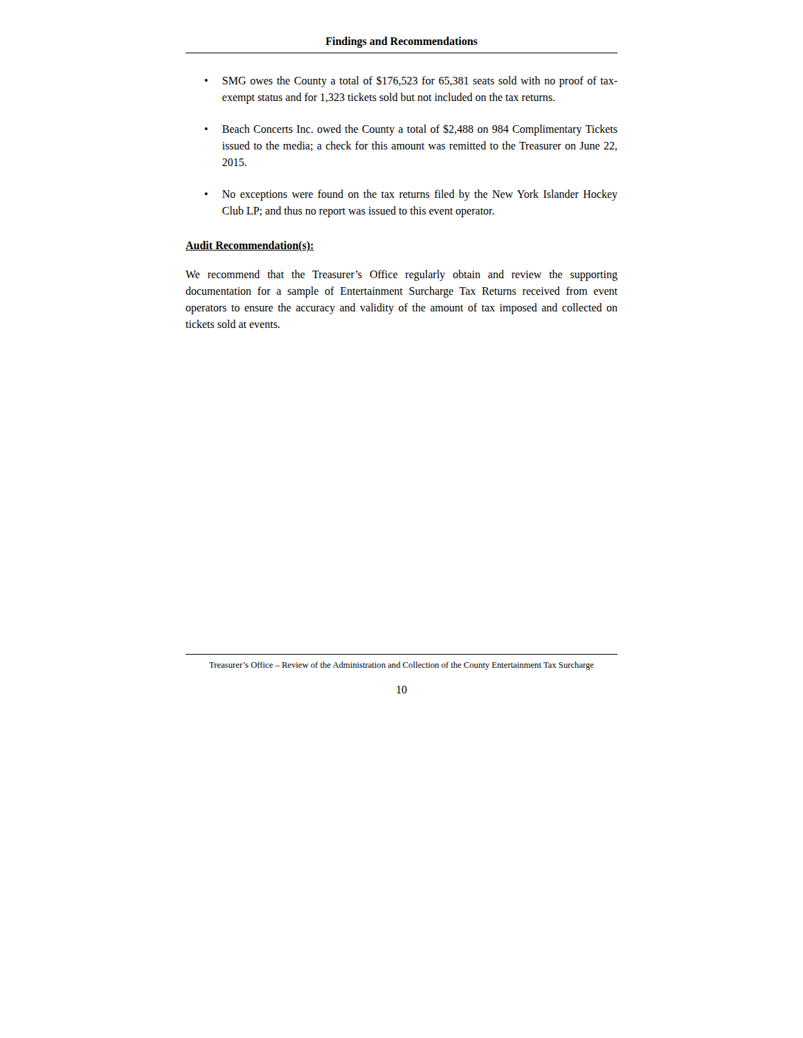Findings and Recommendations
SMG owes the County a total of $176,523 for 65,381 seats sold with no proof of tax-exempt status and for 1,323 tickets sold but not included on the tax returns.
Beach Concerts Inc. owed the County a total of $2,488 on 984 Complimentary Tickets issued to the media; a check for this amount was remitted to the Treasurer on June 22, 2015.
No exceptions were found on the tax returns filed by the New York Islander Hockey Club LP; and thus no report was issued to this event operator.
Audit Recommendation(s):
We recommend that the Treasurer’s Office regularly obtain and review the supporting documentation for a sample of Entertainment Surcharge Tax Returns received from event operators to ensure the accuracy and validity of the amount of tax imposed and collected on tickets sold at events.
Treasurer’s Office – Review of the Administration and Collection of the County Entertainment Tax Surcharge
10